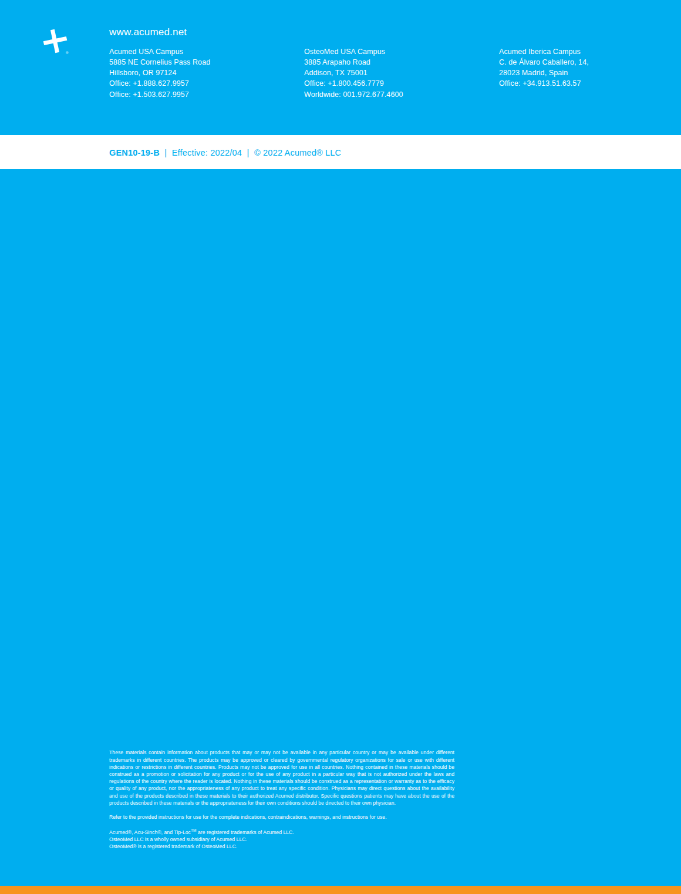®
www.acumed.net
Acumed USA Campus
5885 NE Cornelius Pass Road
Hillsboro, OR 97124
Office: +1.888.627.9957
Office: +1.503.627.9957
OsteoMed USA Campus
3885 Arapaho Road
Addison, TX 75001
Office: +1.800.456.7779
Worldwide: 001.972.677.4600
Acumed Iberica Campus
C. de Álvaro Caballero, 14,
28023 Madrid, Spain
Office: +34.913.51.63.57
GEN10-19-B | Effective: 2022/04 | © 2022 Acumed® LLC
These materials contain information about products that may or may not be available in any particular country or may be available under different trademarks in different countries. The products may be approved or cleared by governmental regulatory organizations for sale or use with different indications or restrictions in different countries. Products may not be approved for use in all countries. Nothing contained in these materials should be construed as a promotion or solicitation for any product or for the use of any product in a particular way that is not authorized under the laws and regulations of the country where the reader is located. Nothing in these materials should be construed as a representation or warranty as to the efficacy or quality of any product, nor the appropriateness of any product to treat any specific condition. Physicians may direct questions about the availability and use of the products described in these materials to their authorized Acumed distributor. Specific questions patients may have about the use of the products described in these materials or the appropriateness for their own conditions should be directed to their own physician.
Refer to the provided instructions for use for the complete indications, contraindications, warnings, and instructions for use.
Acumed®, Acu-Sinch®, and Tip-LocTM are registered trademarks of Acumed LLC.
OsteoMed LLC is a wholly owned subsidiary of Acumed LLC.
OsteoMed® is a registered trademark of OsteoMed LLC.